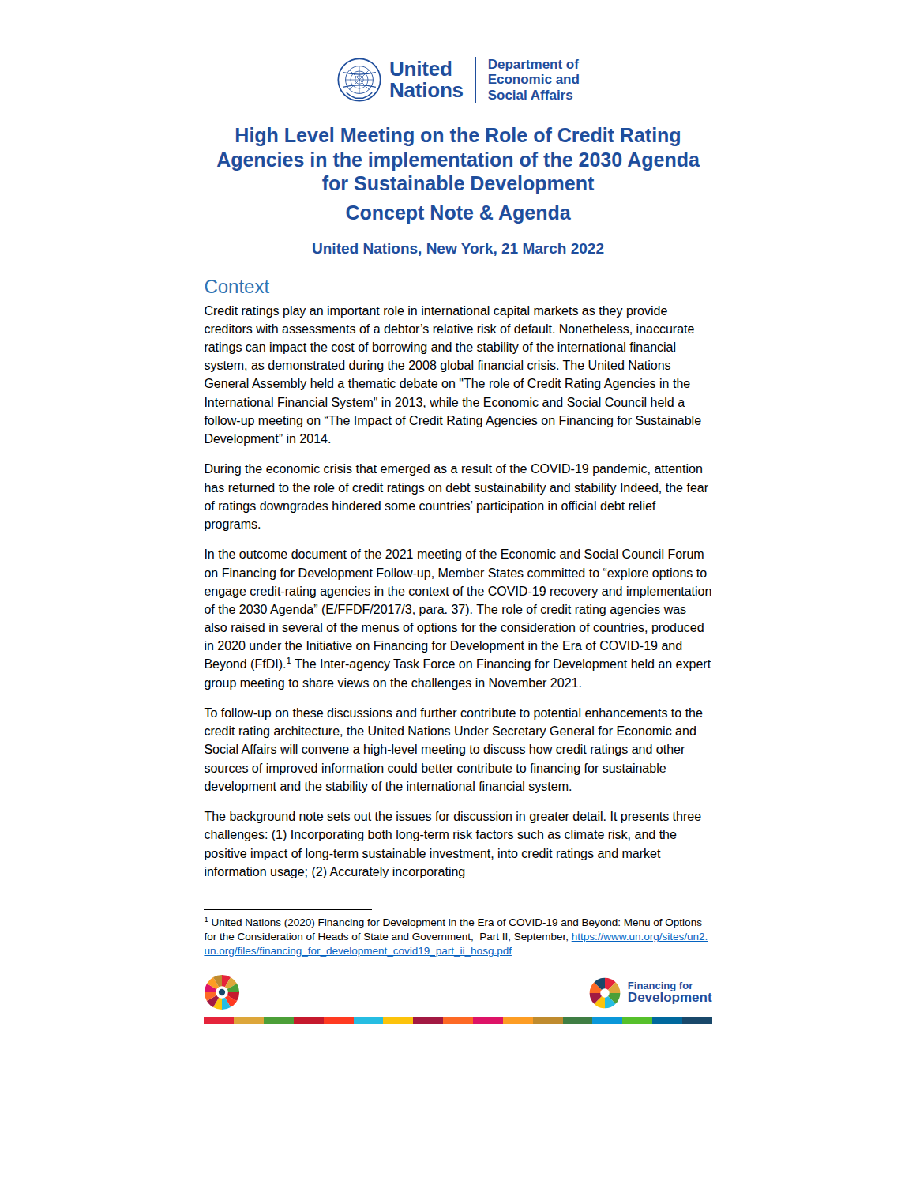United
Nations
Department of
Economic and
Social Affairs
High Level Meeting on the Role of Credit Rating Agencies in the implementation of the 2030 Agenda for Sustainable Development
Concept Note & Agenda
United Nations, New York, 21 March 2022
Context
Credit ratings play an important role in international capital markets as they provide creditors with assessments of a debtor’s relative risk of default. Nonetheless, inaccurate ratings can impact the cost of borrowing and the stability of the international financial system, as demonstrated during the 2008 global financial crisis. The United Nations General Assembly held a thematic debate on "The role of Credit Rating Agencies in the International Financial System" in 2013, while the Economic and Social Council held a follow-up meeting on “The Impact of Credit Rating Agencies on Financing for Sustainable Development” in 2014.
During the economic crisis that emerged as a result of the COVID-19 pandemic, attention has returned to the role of credit ratings on debt sustainability and stability Indeed, the fear of ratings downgrades hindered some countries’ participation in official debt relief programs.
In the outcome document of the 2021 meeting of the Economic and Social Council Forum on Financing for Development Follow-up, Member States committed to “explore options to engage credit-rating agencies in the context of the COVID-19 recovery and implementation of the 2030 Agenda” (E/FFDF/2017/3, para. 37). The role of credit rating agencies was also raised in several of the menus of options for the consideration of countries, produced in 2020 under the Initiative on Financing for Development in the Era of COVID-19 and Beyond (FfDI).1 The Inter-agency Task Force on Financing for Development held an expert group meeting to share views on the challenges in November 2021.
To follow-up on these discussions and further contribute to potential enhancements to the credit rating architecture, the United Nations Under Secretary General for Economic and Social Affairs will convene a high-level meeting to discuss how credit ratings and other sources of improved information could better contribute to financing for sustainable development and the stability of the international financial system.
The background note sets out the issues for discussion in greater detail. It presents three challenges: (1) Incorporating both long-term risk factors such as climate risk, and the positive impact of long-term sustainable investment, into credit ratings and market information usage; (2) Accurately incorporating
1 United Nations (2020) Financing for Development in the Era of COVID-19 and Beyond: Menu of Options for the Consideration of Heads of State and Government, Part II, September, https://www.un.org/sites/un2.un.org/files/financing_for_development_covid19_part_ii_hosg.pdf
Financing for Development